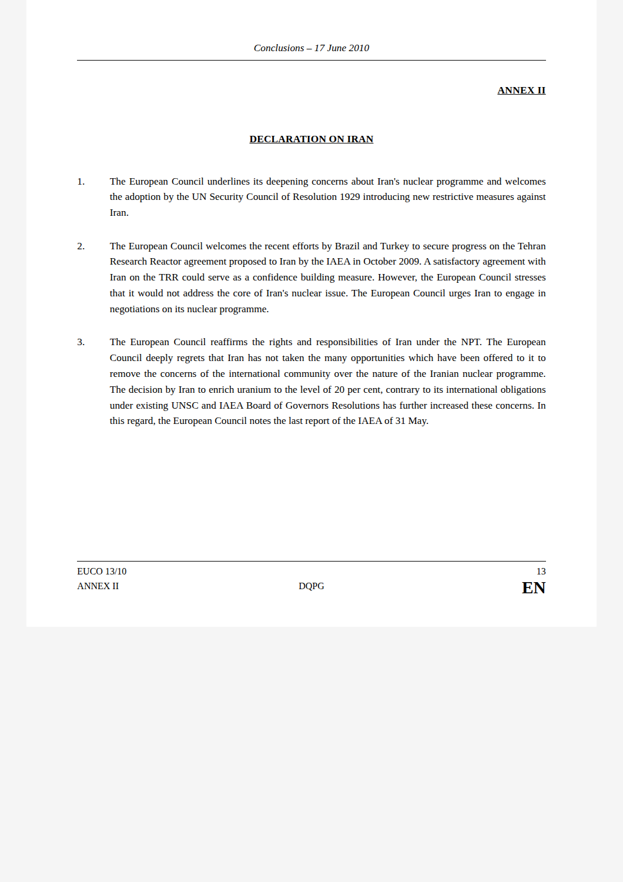Conclusions – 17 June 2010
ANNEX II
DECLARATION ON IRAN
1. The European Council underlines its deepening concerns about Iran's nuclear programme and welcomes the adoption by the UN Security Council of Resolution 1929 introducing new restrictive measures against Iran.
2. The European Council welcomes the recent efforts by Brazil and Turkey to secure progress on the Tehran Research Reactor agreement proposed to Iran by the IAEA in October 2009. A satisfactory agreement with Iran on the TRR could serve as a confidence building measure. However, the European Council stresses that it would not address the core of Iran's nuclear issue. The European Council urges Iran to engage in negotiations on its nuclear programme.
3. The European Council reaffirms the rights and responsibilities of Iran under the NPT. The European Council deeply regrets that Iran has not taken the many opportunities which have been offered to it to remove the concerns of the international community over the nature of the Iranian nuclear programme. The decision by Iran to enrich uranium to the level of 20 per cent, contrary to its international obligations under existing UNSC and IAEA Board of Governors Resolutions has further increased these concerns. In this regard, the European Council notes the last report of the IAEA of 31 May.
EUCO 13/10
ANNEX II
DQPG
13 EN